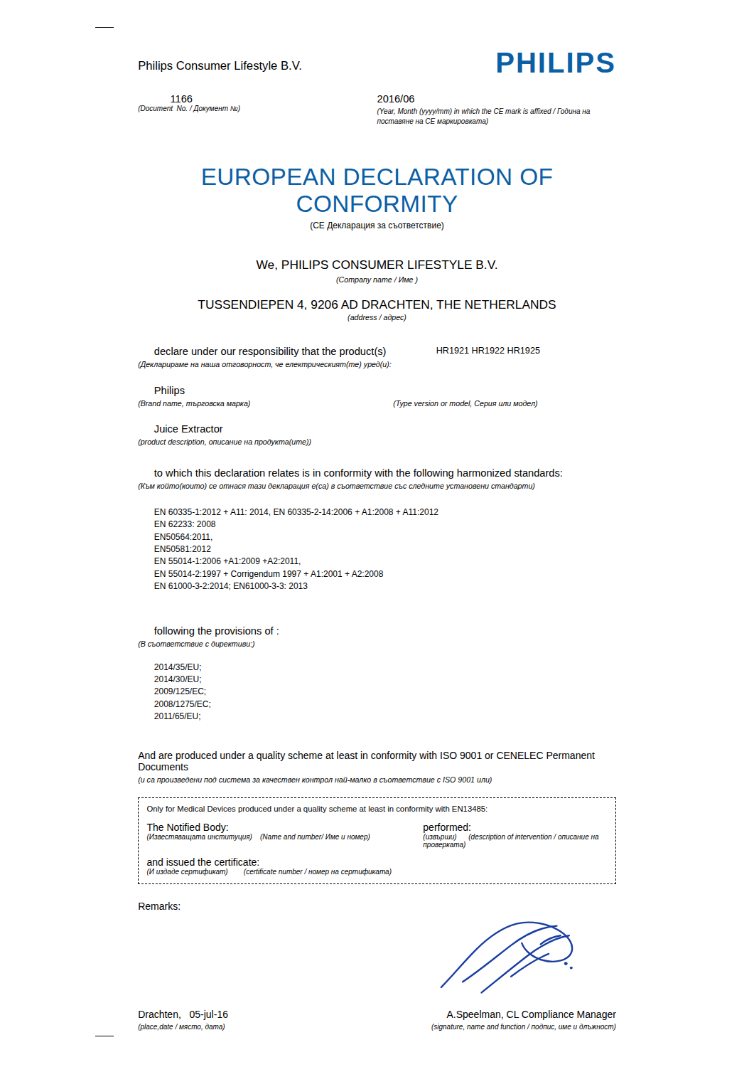Philips Consumer Lifestyle B.V.
PHILIPS
1166
(Document No. / Документ №)
2016/06
(Year, Month (yyyy/mm) in which the CE mark is affixed / Година на поставяне на CE маркировката)
EUROPEAN DECLARATION OF CONFORMITY
(CE Декларация за съответствие)
We, PHILIPS CONSUMER LIFESTYLE B.V.
(Company name / Име )
TUSSENDIEPEN 4, 9206 AD DRACHTEN, THE NETHERLANDS
(address / адрес)
declare under our responsibility that the product(s) HR1921 HR1922 HR1925
(Декларираме на наша отговорност, че електрическият(те) уред(и):
Philips
(Brand name, търговска марка)
(Type version or model, Серия или модел)
Juice Extractor
(product description, описание на продукта(ите))
to which this declaration relates is in conformity with the following harmonized standards:
(Към който(които) се отнася тази декларация е(са) в съответствие със следните установени стандарти)
EN 60335-1:2012 + A11: 2014, EN 60335-2-14:2006 + A1:2008 + A11:2012
EN 62233: 2008
EN50564:2011,
EN50581:2012
EN 55014-1:2006 +A1:2009 +A2:2011,
EN 55014-2:1997 + Corrigendum 1997 + A1:2001 + A2:2008
EN 61000-3-2:2014; EN61000-3-3: 2013
following the provisions of :
(В съответствие с директиви:)
2014/35/EU;
2014/30/EU;
2009/125/EC;
2008/1275/EC;
2011/65/EU;
And are produced under a quality scheme at least in conformity with ISO 9001 or CENELEC Permanent Documents
(и са произведени под система за качествен контрол най-малко в съответствие с ISO 9001 или)
Only for Medical Devices produced under a quality scheme at least in conformity with EN13485:
The Notified Body:
(Известяващата институция) (Name and number/ Име и номер)
performed:
(извърши) (description of intervention / описание на проверката)
and issued the certificate:
(И издаде сертификат) (certificate number / номер на сертификата)
Remarks:
Drachten, 05-jul-16
(place,date / място, дата)
A.Speelman, CL Compliance Manager
(signature, name and function / подпис, име и длъжност)